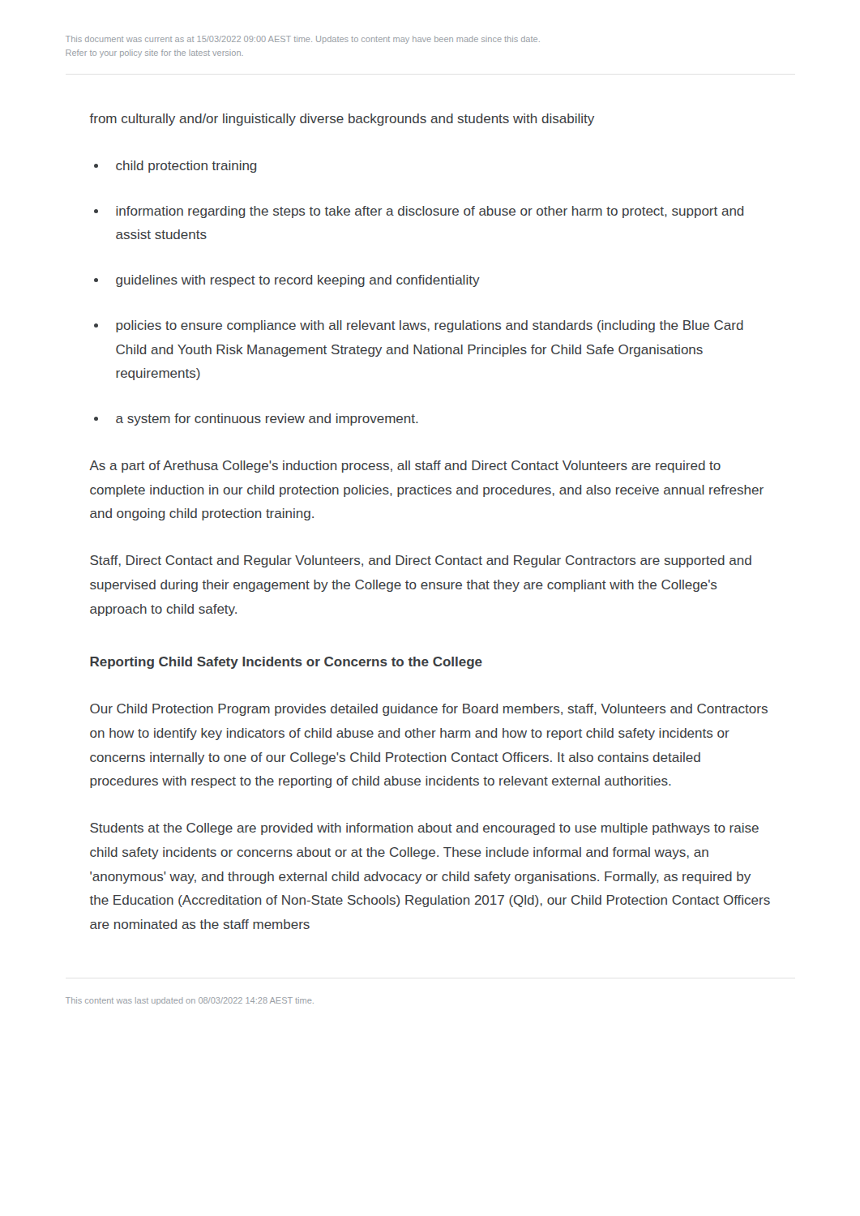This document was current as at 15/03/2022 09:00 AEST time. Updates to content may have been made since this date.
Refer to your policy site for the latest version.
from culturally and/or linguistically diverse backgrounds and students with disability
child protection training
information regarding the steps to take after a disclosure of abuse or other harm to protect, support and assist students
guidelines with respect to record keeping and confidentiality
policies to ensure compliance with all relevant laws, regulations and standards (including the Blue Card Child and Youth Risk Management Strategy and National Principles for Child Safe Organisations requirements)
a system for continuous review and improvement.
As a part of Arethusa College's induction process, all staff and Direct Contact Volunteers are required to complete induction in our child protection policies, practices and procedures, and also receive annual refresher and ongoing child protection training.
Staff, Direct Contact and Regular Volunteers, and Direct Contact and Regular Contractors are supported and supervised during their engagement by the College to ensure that they are compliant with the College's approach to child safety.
Reporting Child Safety Incidents or Concerns to the College
Our Child Protection Program provides detailed guidance for Board members, staff, Volunteers and Contractors on how to identify key indicators of child abuse and other harm and how to report child safety incidents or concerns internally to one of our College's Child Protection Contact Officers. It also contains detailed procedures with respect to the reporting of child abuse incidents to relevant external authorities.
Students at the College are provided with information about and encouraged to use multiple pathways to raise child safety incidents or concerns about or at the College. These include informal and formal ways, an 'anonymous' way, and through external child advocacy or child safety organisations. Formally, as required by the Education (Accreditation of Non-State Schools) Regulation 2017 (Qld), our Child Protection Contact Officers are nominated as the staff members
This content was last updated on 08/03/2022 14:28 AEST time.